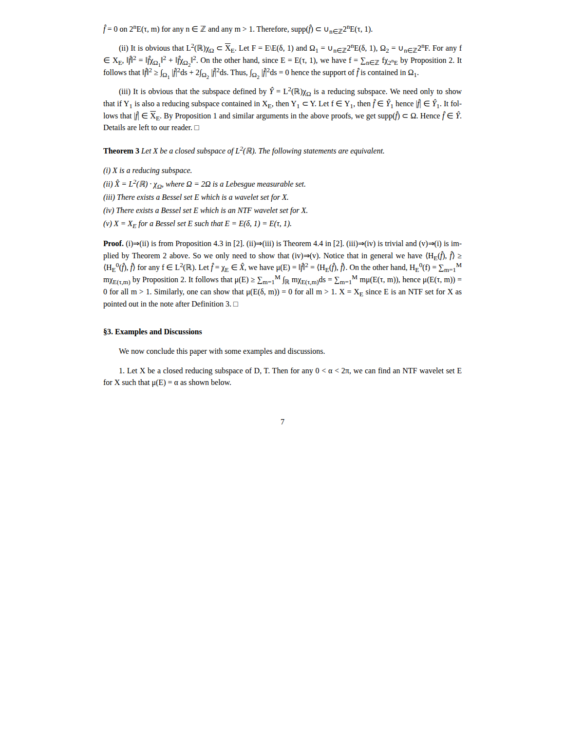f̂ = 0 on 2nE(τ, m) for any n ∈ ℤ and any m > 1. Therefore, supp(f̂) ⊂ ∪n∈ℤ2nE(τ, 1).
(ii) It is obvious that L2(ℝ)χΩ ⊂ XE. Let F = E\E(δ, 1) and Ω1 = ∪n∈ℤ2nE(δ, 1), Ω2 = ∪n∈ℤ2nF. For any f ∈ XE, ‖f̂‖2 = ‖f̂χΩ1‖2 + ‖f̂χΩ2‖2. On the other hand, since E = E(τ, 1), we have f = ∑n∈ℤ fχ2nE by Proposition 2. It follows that ‖f̂‖2 ≥ ∫Ω1 |f̂|2ds + 2∫Ω2 |f̂|2ds. Thus, ∫Ω2 |f̂|2ds = 0 hence the support of f̂ is contained in Ω1.
(iii) It is obvious that the subspace defined by Ŷ = L2(ℝ)χΩ is a reducing subspace. We need only to show that if Y1 is also a reducing subspace contained in XE, then Y1 ⊂ Y. Let f ∈ Y1, then f̂ ∈ Ŷ1 hence |f̂| ∈ Ŷ1. It follows that |f̂| ∈ XE. By Proposition 1 and similar arguments in the above proofs, we get supp(f̂) ⊂ Ω. Hence f̂ ∈ Ŷ. Details are left to our reader. □
Theorem 3 Let X be a closed subspace of L2(ℝ). The following statements are equivalent.
(i) X is a reducing subspace.
(ii) X̂ = L2(ℝ) · χΩ, where Ω = 2Ω is a Lebesgue measurable set.
(iii) There exists a Bessel set E which is a wavelet set for X.
(iv) There exists a Bessel set E which is an NTF wavelet set for X.
(v) X = XE for a Bessel set E such that E = E(δ, 1) = E(τ, 1).
Proof. (i)⇒(ii) is from Proposition 4.3 in [2]. (ii)⇒(iii) is Theorem 4.4 in [2]. (iii)⇒(iv) is trivial and (v)⇒(i) is implied by Theorem 2 above. So we only need to show that (iv)⇒(v). Notice that in general we have ⟨HE(f̂), f̂⟩ ≥ ⟨HE0(f̂), f̂⟩ for any f ∈ L2(ℝ). Let f̂ = χE ∈ X̂, we have μ(E) = ‖f̂‖2 = ⟨HE(f̂), f̂⟩. On the other hand, HE0(f) = ∑m=1M mχE(τ,m) by Proposition 2. It follows that μ(E) ≥ ∑m=1M ∫ℝ mχE(τ,m)ds = ∑m=1M mμ(E(τ, m)), hence μ(E(τ, m)) = 0 for all m > 1. Similarly, one can show that μ(E(δ, m)) = 0 for all m > 1. X = XE since E is an NTF set for X as pointed out in the note after Definition 3. □
§3. Examples and Discussions
We now conclude this paper with some examples and discussions.
1. Let X be a closed reducing subspace of D, T. Then for any 0 < α < 2π, we can find an NTF wavelet set E for X such that μ(E) = α as shown below.
7